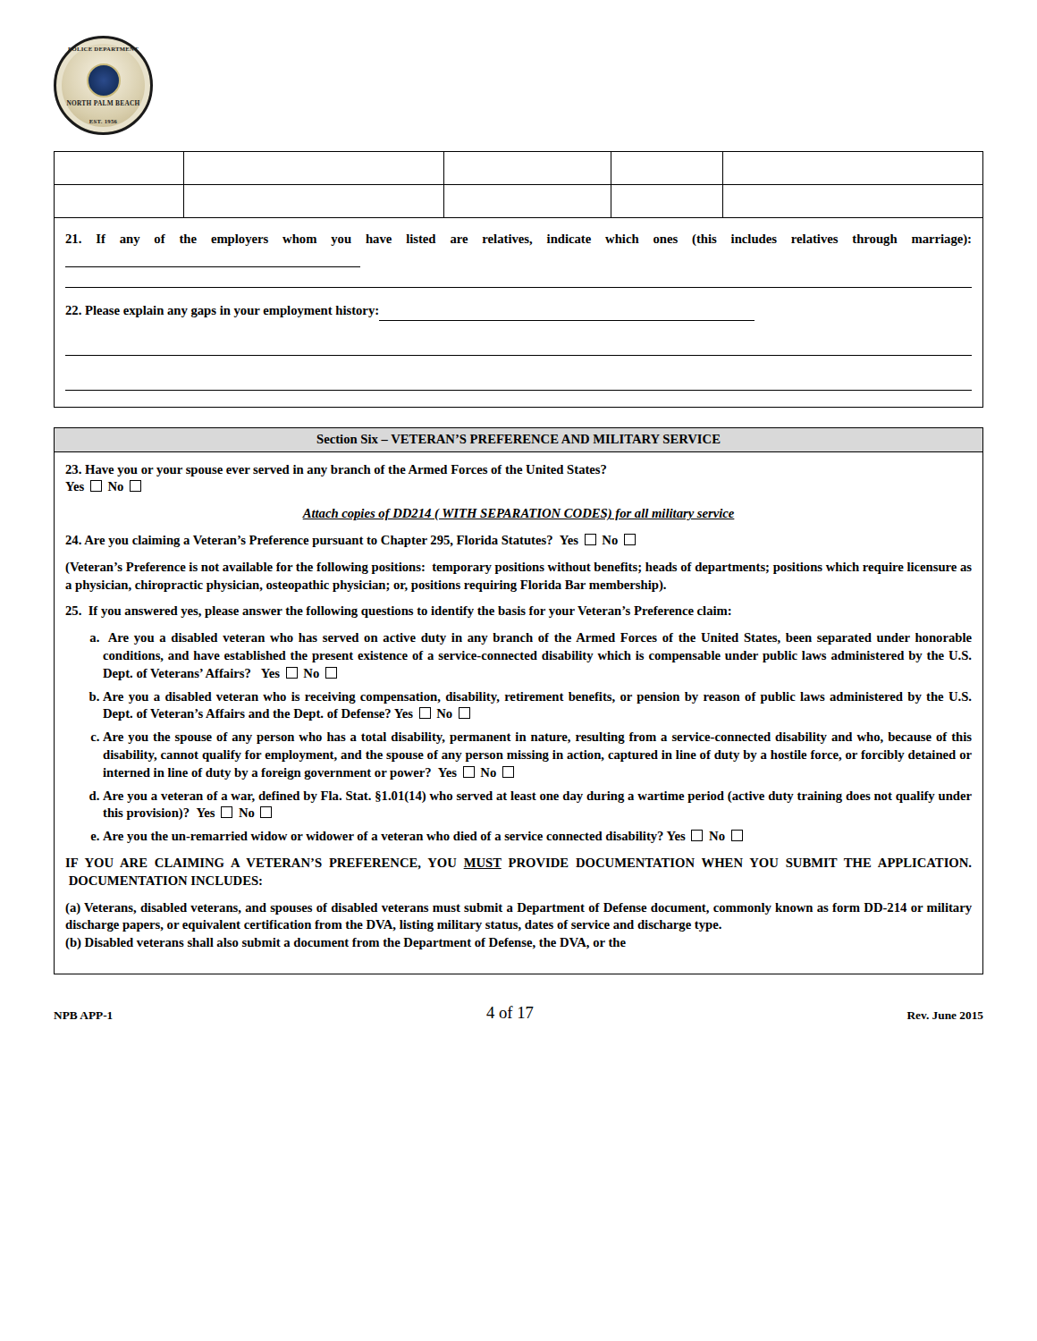POLICE DEPARTMENT
NORTH PALM BEACH
EST. 1956
21. If any of the employers whom you have listed are relatives, indicate which ones (this includes relatives through marriage):
22. Please explain any gaps in your employment history:
Section Six – VETERAN’S PREFERENCE AND MILITARY SERVICE
23. Have you or your spouse ever served in any branch of the Armed Forces of the United States?
Yes No
Attach copies of DD214 ( WITH SEPARATION CODES) for all military service
24. Are you claiming a Veteran’s Preference pursuant to Chapter 295, Florida Statutes? Yes No
(Veteran’s Preference is not available for the following positions: temporary positions without benefits; heads of departments; positions which require licensure as a physician, chiropractic physician, osteopathic physician; or, positions requiring Florida Bar membership).
25. If you answered yes, please answer the following questions to identify the basis for your Veteran’s Preference claim:
Are you a disabled veteran who has served on active duty in any branch of the Armed Forces of the United States, been separated under honorable conditions, and have established the present existence of a service-connected disability which is compensable under public laws administered by the U.S. Dept. of Veterans’ Affairs? Yes No
Are you a disabled veteran who is receiving compensation, disability, retirement benefits, or pension by reason of public laws administered by the U.S. Dept. of Veteran’s Affairs and the Dept. of Defense? Yes No
Are you the spouse of any person who has a total disability, permanent in nature, resulting from a service-connected disability and who, because of this disability, cannot qualify for employment, and the spouse of any person missing in action, captured in line of duty by a hostile force, or forcibly detained or interned in line of duty by a foreign government or power? Yes No
Are you a veteran of a war, defined by Fla. Stat. §1.01(14) who served at least one day during a wartime period (active duty training does not qualify under this provision)? Yes No
Are you the un-remarried widow or widower of a veteran who died of a service connected disability? Yes No
IF YOU ARE CLAIMING A VETERAN’S PREFERENCE, YOU MUST PROVIDE DOCUMENTATION WHEN YOU SUBMIT THE APPLICATION. DOCUMENTATION INCLUDES:
(a) Veterans, disabled veterans, and spouses of disabled veterans must submit a Department of Defense document, commonly known as form DD-214 or military discharge papers, or equivalent certification from the DVA, listing military status, dates of service and discharge type.
(b) Disabled veterans shall also submit a document from the Department of Defense, the DVA, or the
NPB APP-1
4 of 17
Rev. June 2015